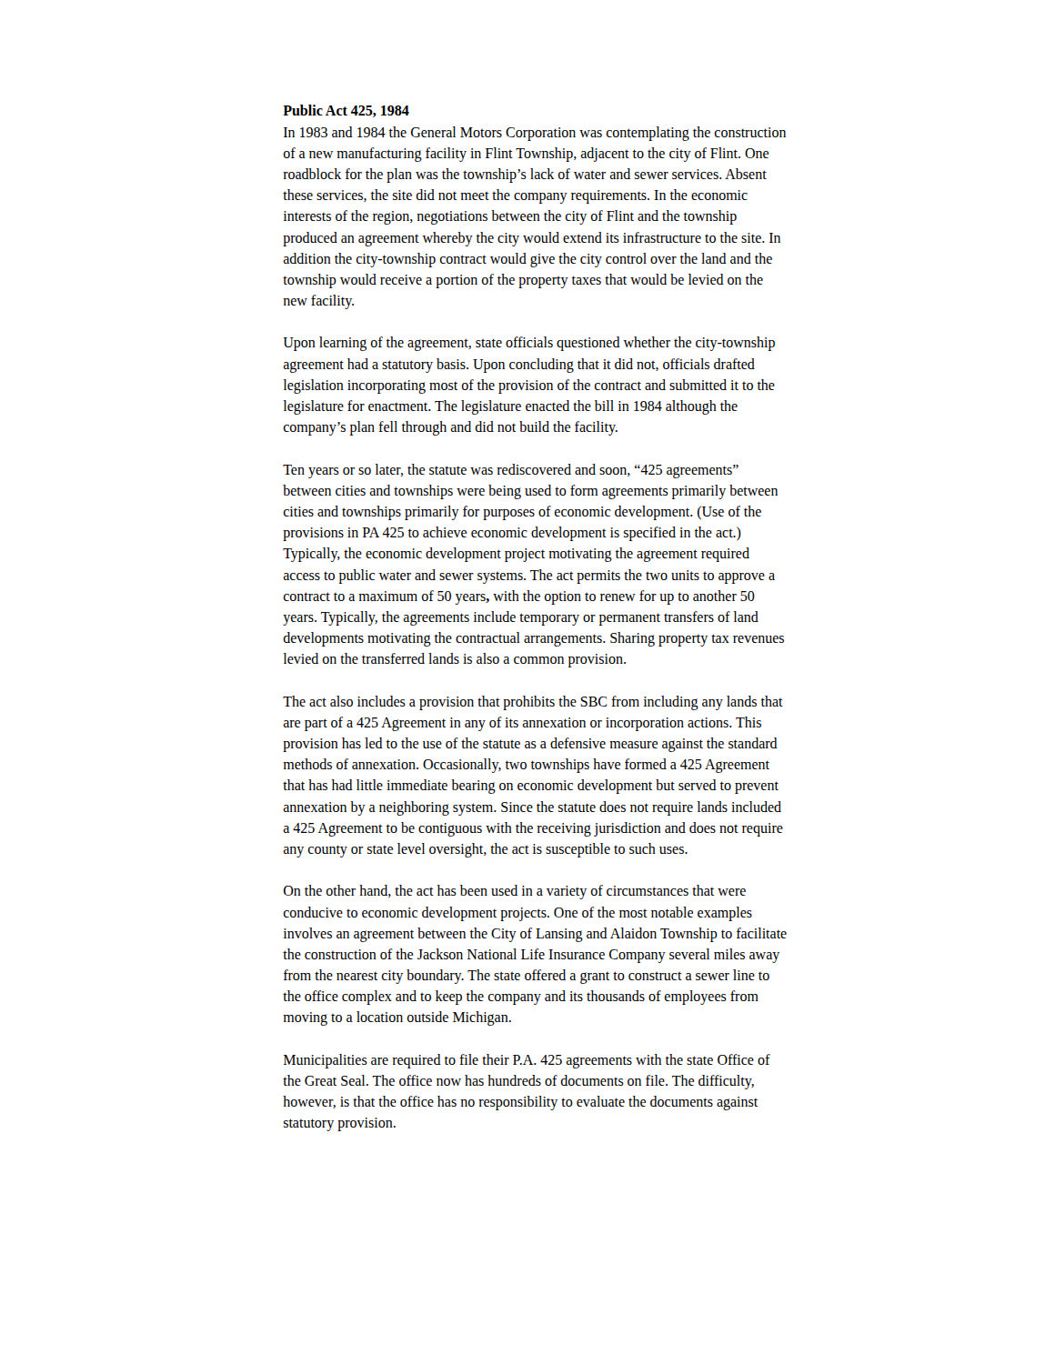Public Act 425, 1984
In 1983 and 1984 the General Motors Corporation was contemplating the construction of a new manufacturing facility in Flint Township, adjacent to the city of Flint. One roadblock for the plan was the township’s lack of water and sewer services. Absent these services, the site did not meet the company requirements. In the economic interests of the region, negotiations between the city of Flint and the township produced an agreement whereby the city would extend its infrastructure to the site. In addition the city-township contract would give the city control over the land and the township would receive a portion of the property taxes that would be levied on the new facility.
Upon learning of the agreement, state officials questioned whether the city-township agreement had a statutory basis. Upon concluding that it did not, officials drafted legislation incorporating most of the provision of the contract and submitted it to the legislature for enactment. The legislature enacted the bill in 1984 although the company’s plan fell through and did not build the facility.
Ten years or so later, the statute was rediscovered and soon, “425 agreements” between cities and townships were being used to form agreements primarily between cities and townships primarily for purposes of economic development. (Use of the provisions in PA 425 to achieve economic development is specified in the act.) Typically, the economic development project motivating the agreement required access to public water and sewer systems. The act permits the two units to approve a contract to a maximum of 50 years, with the option to renew for up to another 50 years. Typically, the agreements include temporary or permanent transfers of land developments motivating the contractual arrangements. Sharing property tax revenues levied on the transferred lands is also a common provision.
The act also includes a provision that prohibits the SBC from including any lands that are part of a 425 Agreement in any of its annexation or incorporation actions. This provision has led to the use of the statute as a defensive measure against the standard methods of annexation. Occasionally, two townships have formed a 425 Agreement that has had little immediate bearing on economic development but served to prevent annexation by a neighboring system. Since the statute does not require lands included a 425 Agreement to be contiguous with the receiving jurisdiction and does not require any county or state level oversight, the act is susceptible to such uses.
On the other hand, the act has been used in a variety of circumstances that were conducive to economic development projects. One of the most notable examples involves an agreement between the City of Lansing and Alaidon Township to facilitate the construction of the Jackson National Life Insurance Company several miles away from the nearest city boundary. The state offered a grant to construct a sewer line to the office complex and to keep the company and its thousands of employees from moving to a location outside Michigan.
Municipalities are required to file their P.A. 425 agreements with the state Office of the Great Seal. The office now has hundreds of documents on file. The difficulty, however, is that the office has no responsibility to evaluate the documents against statutory provision.